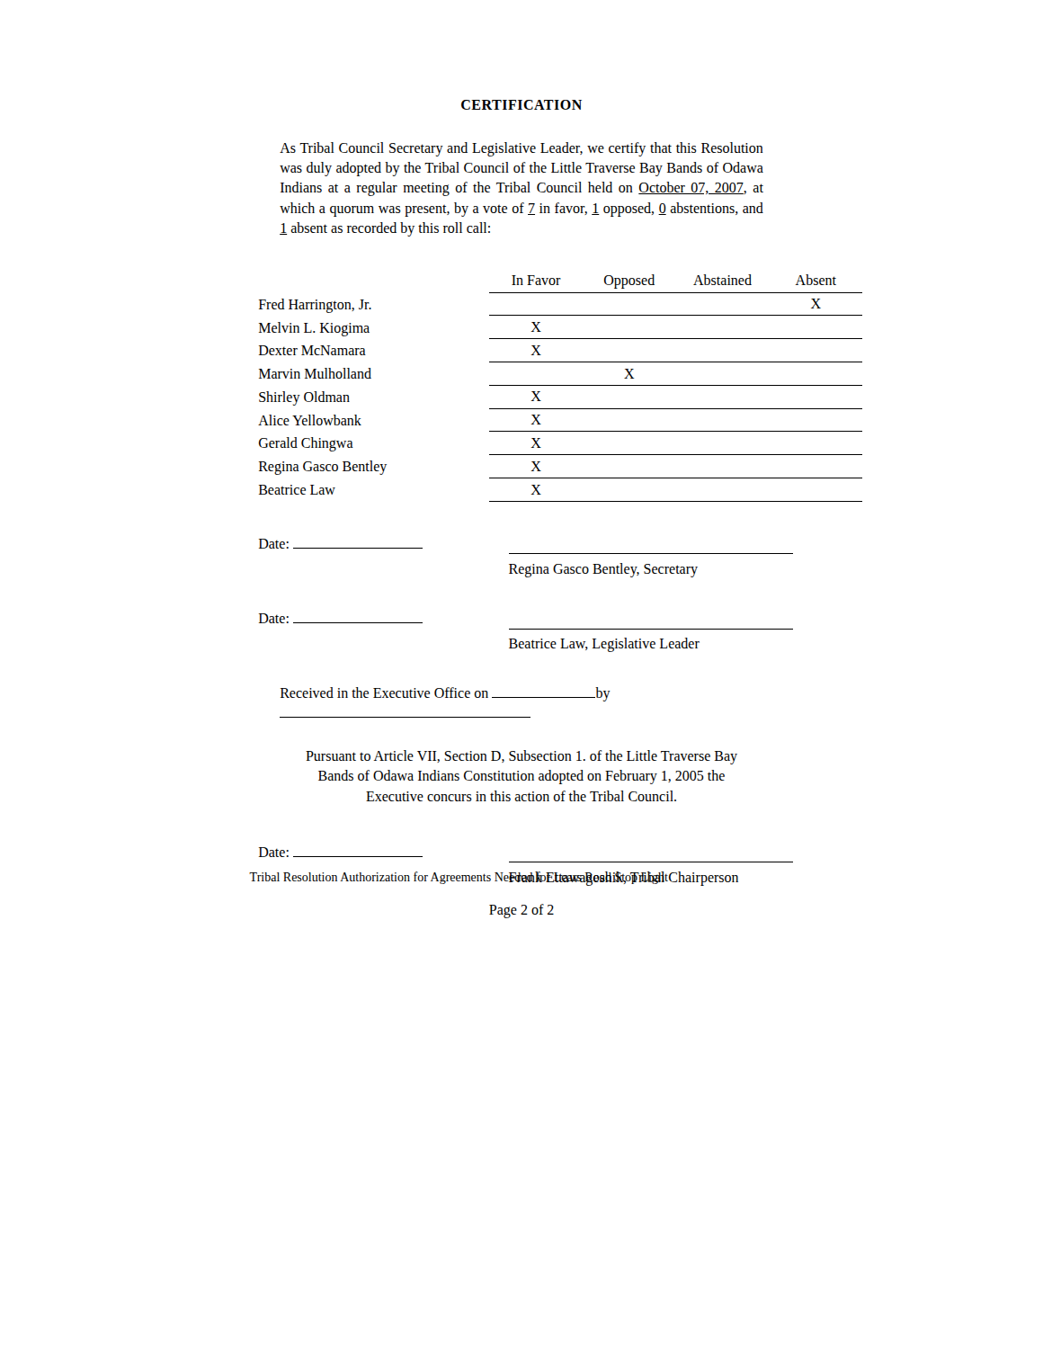CERTIFICATION
As Tribal Council Secretary and Legislative Leader, we certify that this Resolution was duly adopted by the Tribal Council of the Little Traverse Bay Bands of Odawa Indians at a regular meeting of the Tribal Council held on October 07, 2007, at which a quorum was present, by a vote of 7 in favor, 1 opposed, 0 abstentions, and 1 absent as recorded by this roll call:
| | In Favor | Opposed | Abstained | Absent |
| --- | --- | --- | --- | --- |
| Fred Harrington, Jr. | | | | X |
| Melvin L. Kiogima | X | | | |
| Dexter McNamara | X | | | |
| Marvin Mulholland | | X | | |
| Shirley Oldman | X | | | |
| Alice Yellowbank | X | | | |
| Gerald Chingwa | X | | | |
| Regina Gasco Bentley | X | | | |
| Beatrice Law | X | | | |
Date:
Regina Gasco Bentley, Secretary
Date:
Beatrice Law, Legislative Leader
Received in the Executive Office on by
Pursuant to Article VII, Section D, Subsection 1. of the Little Traverse Bay Bands of Odawa Indians Constitution adopted on February 1, 2005 the Executive concurs in this action of the Tribal Council.
Date:
Frank Ettawageshik, Tribal Chairperson
Tribal Resolution Authorization for Agreements Needed for Lears Road Stop Light
Page 2 of 2